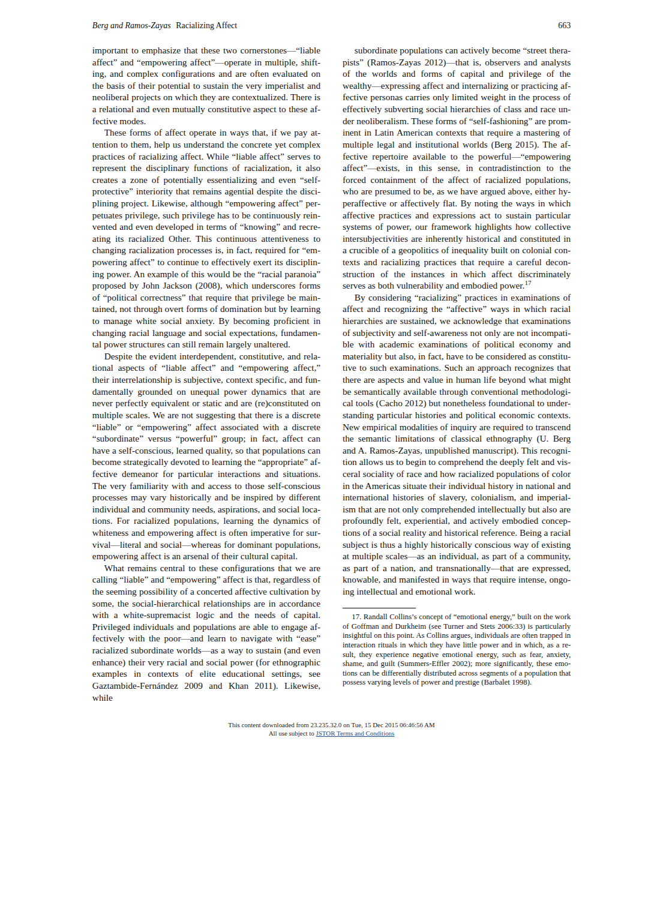Berg and Ramos-Zayas Racializing Affect
663
important to emphasize that these two cornerstones—“liable affect” and “empowering affect”—operate in multiple, shifting, and complex configurations and are often evaluated on the basis of their potential to sustain the very imperialist and neoliberal projects on which they are contextualized. There is a relational and even mutually constitutive aspect to these affective modes.
These forms of affect operate in ways that, if we pay attention to them, help us understand the concrete yet complex practices of racializing affect. While “liable affect” serves to represent the disciplinary functions of racialization, it also creates a zone of potentially essentializing and even “self-protective” interiority that remains agential despite the disciplining project. Likewise, although “empowering affect” perpetuates privilege, such privilege has to be continuously reinvented and even developed in terms of “knowing” and recreating its racialized Other. This continuous attentiveness to changing racialization processes is, in fact, required for “empowering affect” to continue to effectively exert its disciplining power. An example of this would be the “racial paranoia” proposed by John Jackson (2008), which underscores forms of “political correctness” that require that privilege be maintained, not through overt forms of domination but by learning to manage white social anxiety. By becoming proficient in changing racial language and social expectations, fundamental power structures can still remain largely unaltered.
Despite the evident interdependent, constitutive, and relational aspects of “liable affect” and “empowering affect,” their interrelationship is subjective, context specific, and fundamentally grounded on unequal power dynamics that are never perfectly equivalent or static and are (re)constituted on multiple scales. We are not suggesting that there is a discrete “liable” or “empowering” affect associated with a discrete “subordinate” versus “powerful” group; in fact, affect can have a self-conscious, learned quality, so that populations can become strategically devoted to learning the “appropriate” affective demeanor for particular interactions and situations. The very familiarity with and access to those self-conscious processes may vary historically and be inspired by different individual and community needs, aspirations, and social locations. For racialized populations, learning the dynamics of whiteness and empowering affect is often imperative for survival—literal and social—whereas for dominant populations, empowering affect is an arsenal of their cultural capital.
What remains central to these configurations that we are calling “liable” and “empowering” affect is that, regardless of the seeming possibility of a concerted affective cultivation by some, the social-hierarchical relationships are in accordance with a white-supremacist logic and the needs of capital. Privileged individuals and populations are able to engage affectively with the poor—and learn to navigate with “ease” racialized subordinate worlds—as a way to sustain (and even enhance) their very racial and social power (for ethnographic examples in contexts of elite educational settings, see Gaztambide-Fernández 2009 and Khan 2011). Likewise, while
subordinate populations can actively become “street therapists” (Ramos-Zayas 2012)—that is, observers and analysts of the worlds and forms of capital and privilege of the wealthy—expressing affect and internalizing or practicing affective personas carries only limited weight in the process of effectively subverting social hierarchies of class and race under neoliberalism. These forms of “self-fashioning” are prominent in Latin American contexts that require a mastering of multiple legal and institutional worlds (Berg 2015). The affective repertoire available to the powerful—“empowering affect”—exists, in this sense, in contradistinction to the forced containment of the affect of racialized populations, who are presumed to be, as we have argued above, either hyperaffective or affectively flat. By noting the ways in which affective practices and expressions act to sustain particular systems of power, our framework highlights how collective intersubjectivities are inherently historical and constituted in a crucible of a geopolitics of inequality built on colonial contexts and racializing practices that require a careful deconstruction of the instances in which affect discriminately serves as both vulnerability and embodied power.17
By considering “racializing” practices in examinations of affect and recognizing the “affective” ways in which racial hierarchies are sustained, we acknowledge that examinations of subjectivity and self-awareness not only are not incompatible with academic examinations of political economy and materiality but also, in fact, have to be considered as constitutive to such examinations. Such an approach recognizes that there are aspects and value in human life beyond what might be semantically available through conventional methodological tools (Cacho 2012) but nonetheless foundational to understanding particular histories and political economic contexts. New empirical modalities of inquiry are required to transcend the semantic limitations of classical ethnography (U. Berg and A. Ramos-Zayas, unpublished manuscript). This recognition allows us to begin to comprehend the deeply felt and visceral sociality of race and how racialized populations of color in the Americas situate their individual history in national and international histories of slavery, colonialism, and imperialism that are not only comprehended intellectually but also are profoundly felt, experiential, and actively embodied conceptions of a social reality and historical reference. Being a racial subject is thus a highly historically conscious way of existing at multiple scales—as an individual, as part of a community, as part of a nation, and transnationally—that are expressed, knowable, and manifested in ways that require intense, ongoing intellectual and emotional work.
17. Randall Collins’s concept of “emotional energy,” built on the work of Goffman and Durkheim (see Turner and Stets 2006:33) is particularly insightful on this point. As Collins argues, individuals are often trapped in interaction rituals in which they have little power and in which, as a result, they experience negative emotional energy, such as fear, anxiety, shame, and guilt (Summers-Effler 2002); more significantly, these emotions can be differentially distributed across segments of a population that possess varying levels of power and prestige (Barbalet 1998).
This content downloaded from 23.235.32.0 on Tue, 15 Dec 2015 06:46:56 AM
All use subject to JSTOR Terms and Conditions